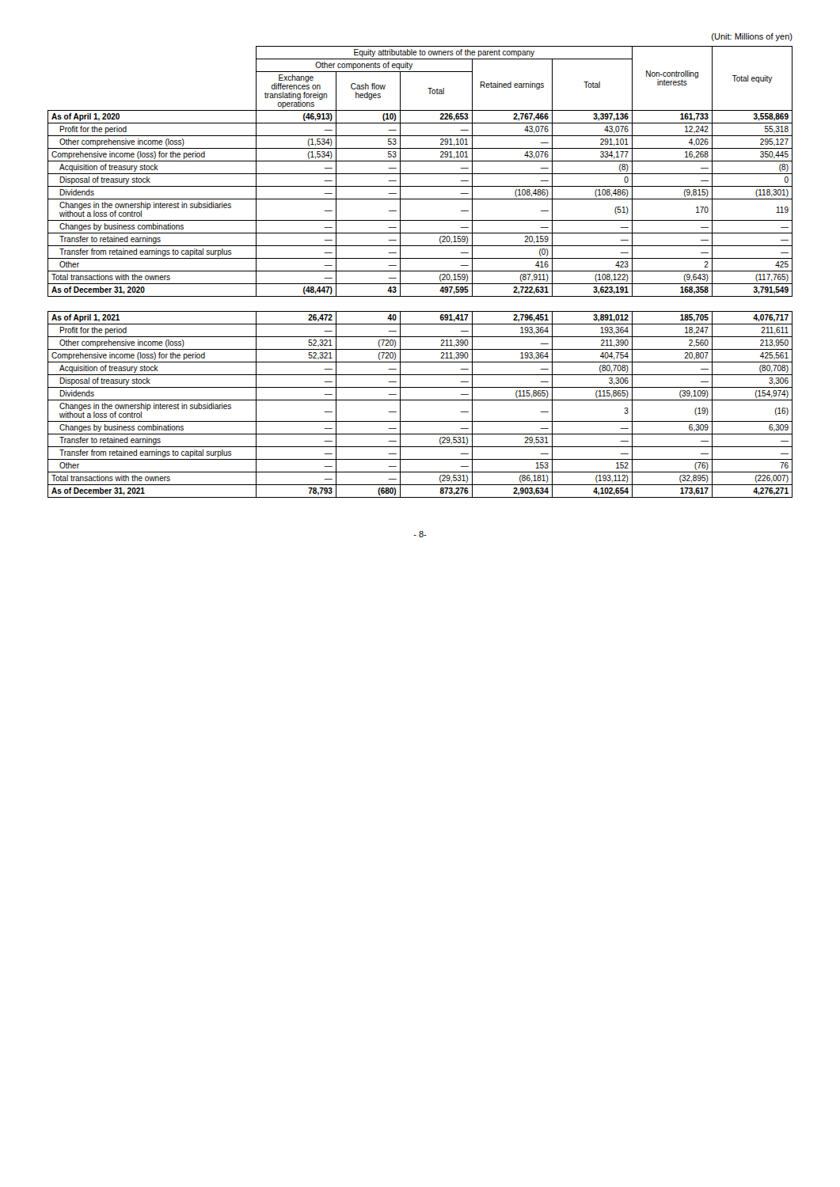(Unit: Millions of yen)
| | Equity attributable to owners of the parent company | Non-controlling interests | Total equity |
| --- | --- | --- | --- |
| Other components of equity | Retained earnings | Total |
| Exchange differences on translating foreign operations | Cash flow hedges | Total |
| As of April 1, 2020 | (46,913) | (10) | 226,653 | 2,767,466 | 3,397,136 | 161,733 | 3,558,869 |
| Profit for the period | — | — | — | 43,076 | 43,076 | 12,242 | 55,318 |
| Other comprehensive income (loss) | (1,534) | 53 | 291,101 | — | 291,101 | 4,026 | 295,127 |
| Comprehensive income (loss) for the period | (1,534) | 53 | 291,101 | 43,076 | 334,177 | 16,268 | 350,445 |
| Acquisition of treasury stock | — | — | — | — | (8) | — | (8) |
| Disposal of treasury stock | — | — | — | — | 0 | — | 0 |
| Dividends | — | — | — | (108,486) | (108,486) | (9,815) | (118,301) |
| Changes in the ownership interest in subsidiaries without a loss of control | — | — | — | — | (51) | 170 | 119 |
| Changes by business combinations | — | — | — | — | — | — | — |
| Transfer to retained earnings | — | — | (20,159) | 20,159 | — | — | — |
| Transfer from retained earnings to capital surplus | — | — | — | (0) | — | — | — |
| Other | — | — | — | 416 | 423 | 2 | 425 |
| Total transactions with the owners | — | — | (20,159) | (87,911) | (108,122) | (9,643) | (117,765) |
| As of December 31, 2020 | (48,447) | 43 | 497,595 | 2,722,631 | 3,623,191 | 168,358 | 3,791,549 |
| As of April 1, 2021 | 26,472 | 40 | 691,417 | 2,796,451 | 3,891,012 | 185,705 | 4,076,717 |
| Profit for the period | — | — | — | 193,364 | 193,364 | 18,247 | 211,611 |
| Other comprehensive income (loss) | 52,321 | (720) | 211,390 | — | 211,390 | 2,560 | 213,950 |
| Comprehensive income (loss) for the period | 52,321 | (720) | 211,390 | 193,364 | 404,754 | 20,807 | 425,561 |
| Acquisition of treasury stock | — | — | — | — | (80,708) | — | (80,708) |
| Disposal of treasury stock | — | — | — | — | 3,306 | — | 3,306 |
| Dividends | — | — | — | (115,865) | (115,865) | (39,109) | (154,974) |
| Changes in the ownership interest in subsidiaries without a loss of control | — | — | — | — | 3 | (19) | (16) |
| Changes by business combinations | — | — | — | — | — | 6,309 | 6,309 |
| Transfer to retained earnings | — | — | (29,531) | 29,531 | — | — | — |
| Transfer from retained earnings to capital surplus | — | — | — | — | — | — | — |
| Other | — | — | — | 153 | 152 | (76) | 76 |
| Total transactions with the owners | — | — | (29,531) | (86,181) | (193,112) | (32,895) | (226,007) |
| As of December 31, 2021 | 78,793 | (680) | 873,276 | 2,903,634 | 4,102,654 | 173,617 | 4,276,271 |
- 8-